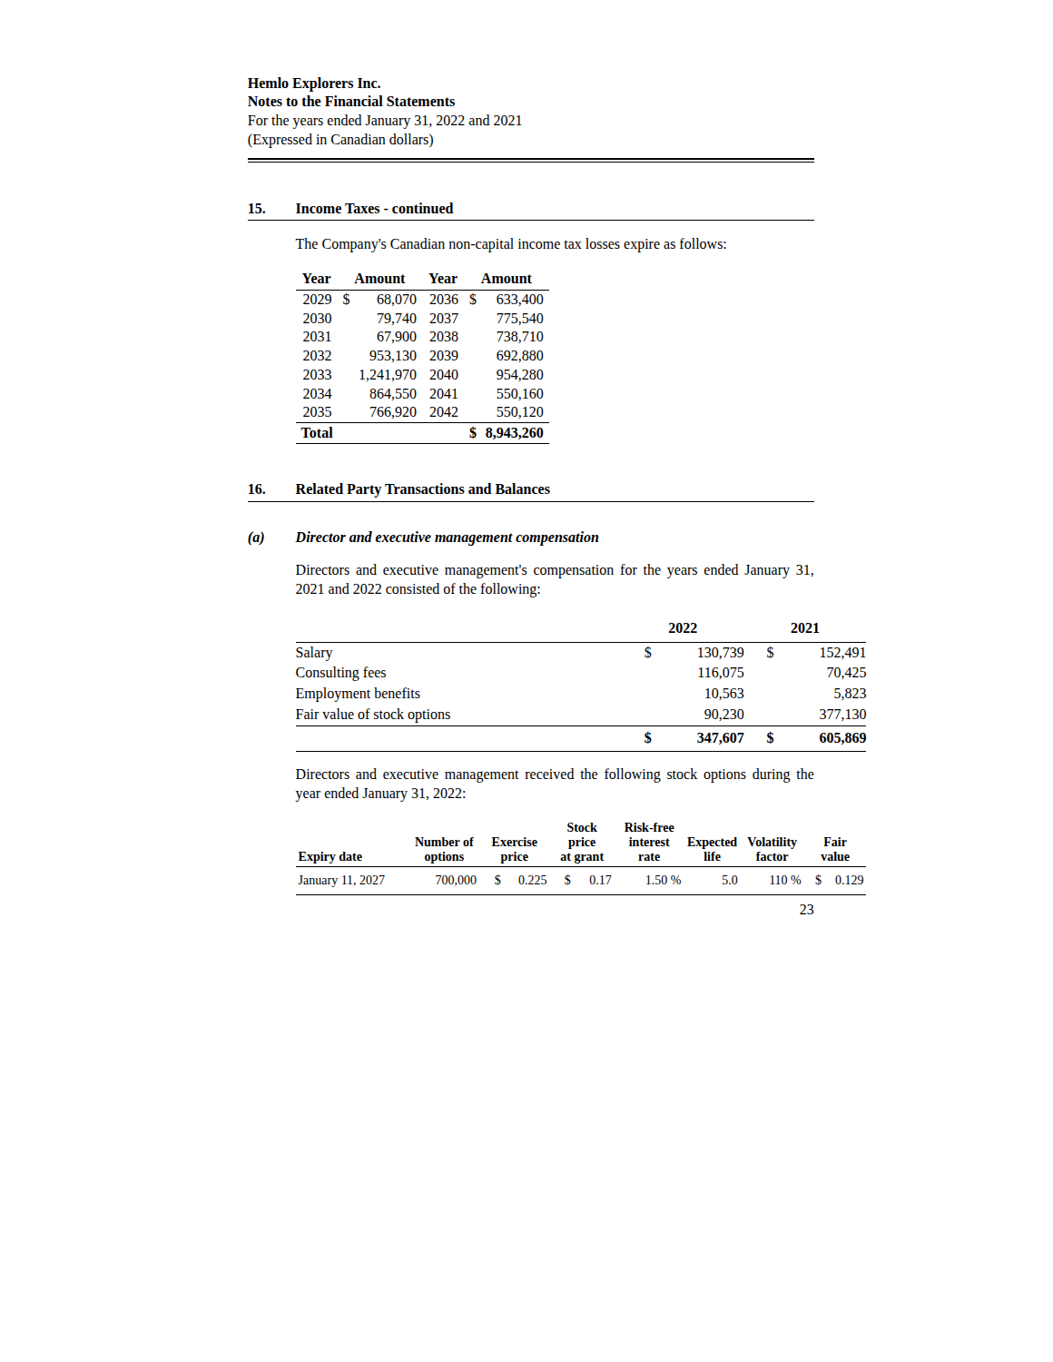Hemlo Explorers Inc.
Notes to the Financial Statements
For the years ended January 31, 2022 and 2021
(Expressed in Canadian dollars)
15. Income Taxes - continued
The Company's Canadian non-capital income tax losses expire as follows:
| Year | Amount | Year | Amount |
| --- | --- | --- | --- |
| 2029 | $ | 68,070 | 2036 | $ | 633,400 |
| 2030 | | 79,740 | 2037 | | 775,540 |
| 2031 | | 67,900 | 2038 | | 738,710 |
| 2032 | | 953,130 | 2039 | | 692,880 |
| 2033 | | 1,241,970 | 2040 | | 954,280 |
| 2034 | | 864,550 | 2041 | | 550,160 |
| 2035 | | 766,920 | 2042 | | 550,120 |
| Total | | $ | 8,943,260 |
16. Related Party Transactions and Balances
(a) Director and executive management compensation
Directors and executive management's compensation for the years ended January 31, 2021 and 2022 consisted of the following:
| | 2022 | 2021 |
| --- | --- | --- |
| Salary | $ | 130,739 | $ | 152,491 |
| Consulting fees | | 116,075 | | 70,425 |
| Employment benefits | | 10,563 | | 5,823 |
| Fair value of stock options | | 90,230 | | 377,130 |
| | $ | 347,607 | $ | 605,869 |
Directors and executive management received the following stock options during the year ended January 31, 2022:
| Expiry date | Number of options | Exercise price | Stock price at grant | Risk-free interest rate | Expected life | Volatility factor | Fair value |
| --- | --- | --- | --- | --- | --- | --- | --- |
| January 11, 2027 | 700,000 | $ | 0.225 | $ | 0.17 | 1.50 % | 5.0 | 110 % | $ | 0.129 |
23